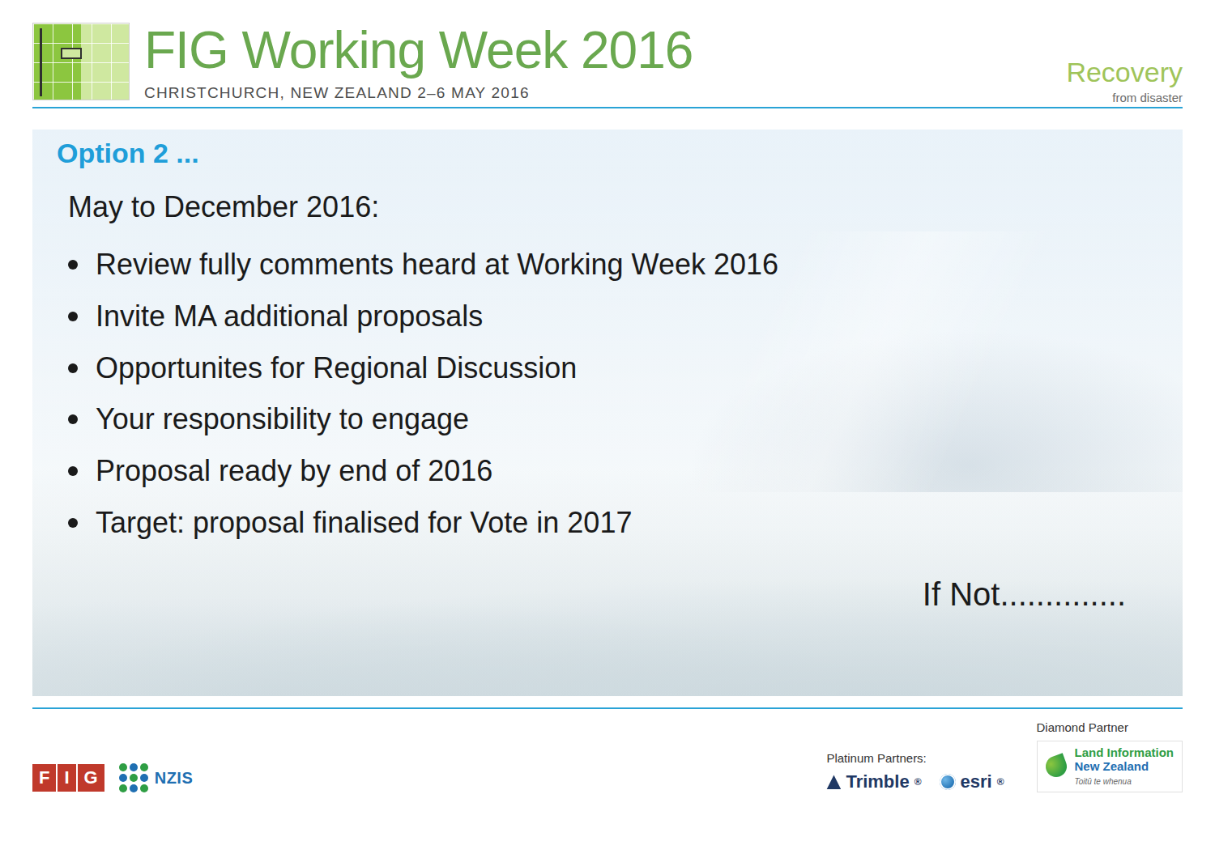FIG Working Week 2016
Christchurch, New Zealand 2–6 May 2016
Recovery
from disaster
Option 2 ...
May to December 2016:
Review fully comments heard at Working Week 2016
Invite MA additional proposals
Opportunites for Regional Discussion
Your responsibility to engage
Proposal ready by end of 2016
Target: proposal finalised for Vote in 2017
If Not..............
FIG
NZIS
Platinum Partners:
Trimble®
esri®
Diamond Partner
Land Information
New Zealand
Toitū te whenua